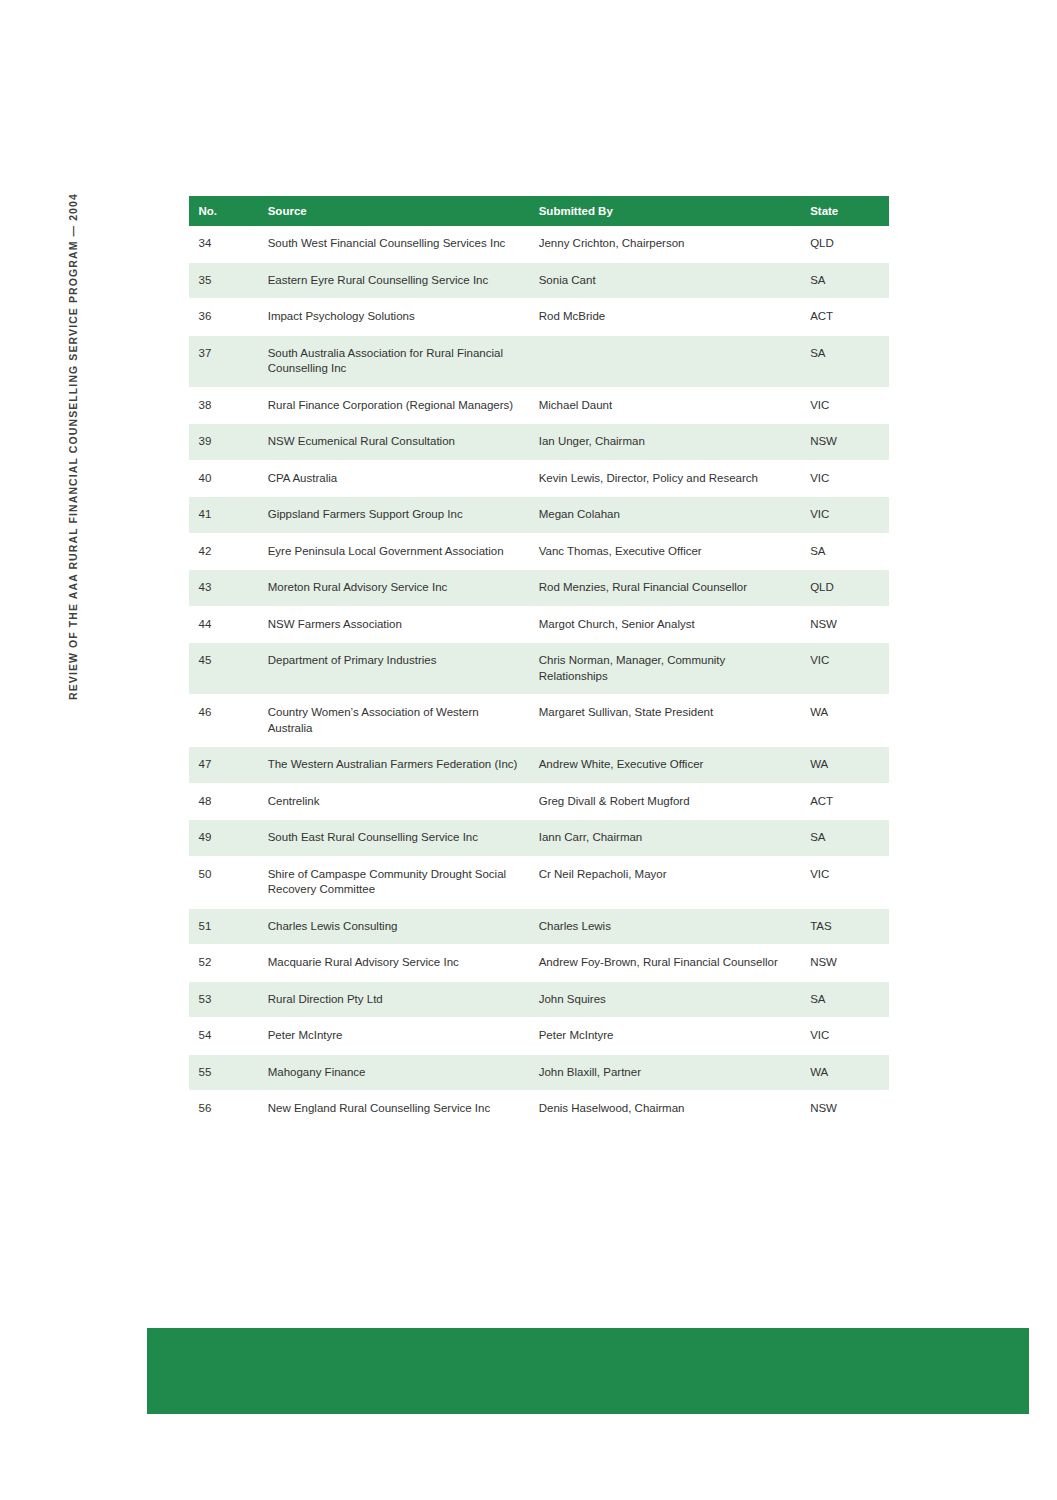REVIEW OF THE AAA RURAL FINANCIAL COUNSELLING SERVICE PROGRAM — 2004
| No. | Source | Submitted By | State |
| --- | --- | --- | --- |
| 34 | South West Financial Counselling Services Inc | Jenny Crichton, Chairperson | QLD |
| 35 | Eastern Eyre Rural Counselling Service Inc | Sonia Cant | SA |
| 36 | Impact Psychology Solutions | Rod McBride | ACT |
| 37 | South Australia Association for Rural Financial Counselling Inc | | SA |
| 38 | Rural Finance Corporation (Regional Managers) | Michael Daunt | VIC |
| 39 | NSW Ecumenical Rural Consultation | Ian Unger, Chairman | NSW |
| 40 | CPA Australia | Kevin Lewis, Director, Policy and Research | VIC |
| 41 | Gippsland Farmers Support Group Inc | Megan Colahan | VIC |
| 42 | Eyre Peninsula Local Government Association | Vanc Thomas, Executive Officer | SA |
| 43 | Moreton Rural Advisory Service Inc | Rod Menzies, Rural Financial Counsellor | QLD |
| 44 | NSW Farmers Association | Margot Church, Senior Analyst | NSW |
| 45 | Department of Primary Industries | Chris Norman, Manager, Community Relationships | VIC |
| 46 | Country Women’s Association of Western Australia | Margaret Sullivan, State President | WA |
| 47 | The Western Australian Farmers Federation (Inc) | Andrew White, Executive Officer | WA |
| 48 | Centrelink | Greg Divall & Robert Mugford | ACT |
| 49 | South East Rural Counselling Service Inc | Iann Carr, Chairman | SA |
| 50 | Shire of Campaspe Community Drought Social Recovery Committee | Cr Neil Repacholi, Mayor | VIC |
| 51 | Charles Lewis Consulting | Charles Lewis | TAS |
| 52 | Macquarie Rural Advisory Service Inc | Andrew Foy-Brown, Rural Financial Counsellor | NSW |
| 53 | Rural Direction Pty Ltd | John Squires | SA |
| 54 | Peter McIntyre | Peter McIntyre | VIC |
| 55 | Mahogany Finance | John Blaxill, Partner | WA |
| 56 | New England Rural Counselling Service Inc | Denis Haselwood, Chairman | NSW |
166